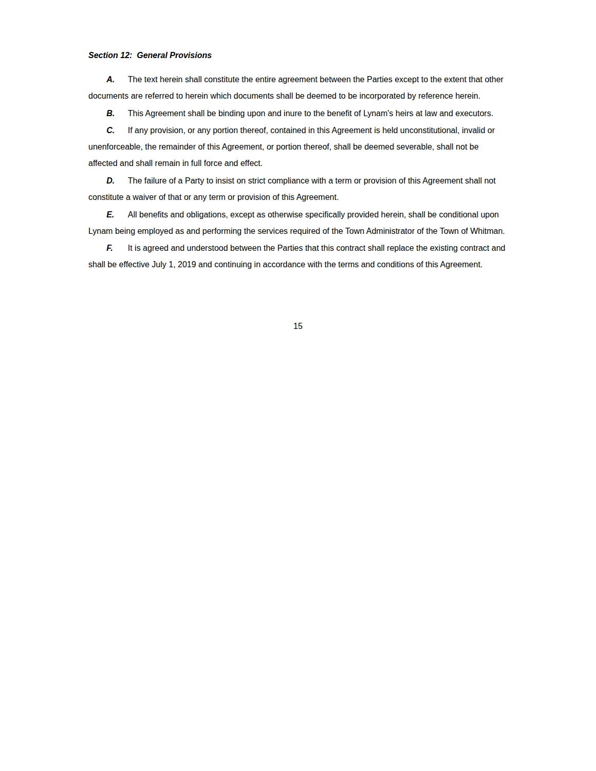Section 12: General Provisions
A. The text herein shall constitute the entire agreement between the Parties except to the extent that other documents are referred to herein which documents shall be deemed to be incorporated by reference herein.
B. This Agreement shall be binding upon and inure to the benefit of Lynam's heirs at law and executors.
C. If any provision, or any portion thereof, contained in this Agreement is held unconstitutional, invalid or unenforceable, the remainder of this Agreement, or portion thereof, shall be deemed severable, shall not be affected and shall remain in full force and effect.
D. The failure of a Party to insist on strict compliance with a term or provision of this Agreement shall not constitute a waiver of that or any term or provision of this Agreement.
E. All benefits and obligations, except as otherwise specifically provided herein, shall be conditional upon Lynam being employed as and performing the services required of the Town Administrator of the Town of Whitman.
F. It is agreed and understood between the Parties that this contract shall replace the existing contract and shall be effective July 1, 2019 and continuing in accordance with the terms and conditions of this Agreement.
15